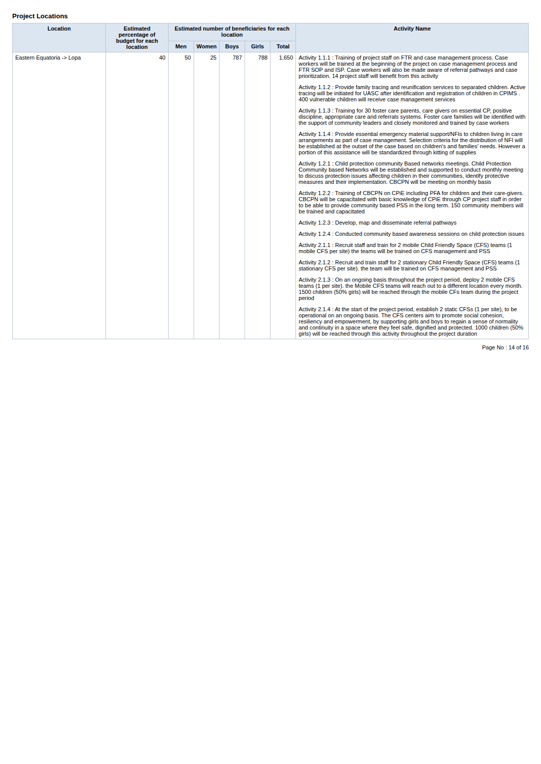Project Locations
| Location | Estimated percentage of budget for each location | Estimated number of beneficiaries for each location | Activity Name |
| --- | --- | --- | --- |
| Men | Women | Boys | Girls | Total |
| Eastern Equatoria -> Lopa | 40 | 50 | 25 | 787 | 788 | 1,650 | Activity 1.1.1 : Training of project staff on FTR and case management process. Case workers will be trained at the beginning of the project on case management process and FTR SOP and ISP. Case workers will also be made aware of referral pathways and case prioritization. 14 project staff will benefit from this activity Activity 1.1.2 : Provide family tracing and reunification services to separated children. Active tracing will be initiated for UASC after identification and registration of children in CPIMS . 400 vulnerable children will receive case management services Activity 1.1.3 : Training for 30 foster care parents, care givers on essential CP, positive discipline, appropriate care and referrals systems. Foster care families will be identified with the support of community leaders and closely monitored and trained by case workers Activity 1.1.4 : Provide essential emergency material support/NFIs to children living in care arrangements as part of case management. Selection criteria for the distribution of NFI will be established at the outset of the case based on children's and families' needs. However a portion of this assistance will be standardized through kitting of supplies Activity 1.2.1 : Child protection community Based networks meetings. Child Protection Community based Networks will be established and supported to conduct monthly meeting to discuss protection issues affecting children in their communities, identify protective measures and their implementation. CBCPN will be meeting on monthly basis Activity 1.2.2 : Training of CBCPN on CPiE including PFA for children and their care-givers. CBCPN will be capacitated with basic knowledge of CPiE through CP project staff in order to be able to provide community based PSS in the long term. 150 community members will be trained and capacitated Activity 1.2.3 : Develop, map and disseminate referral pathways Activity 1.2.4 : Conducted community based awareness sessions on child protection issues Activity 2.1.1 : Recruit staff and train for 2 mobile Child Friendly Space (CFS) teams (1 mobile CFS per site) the teams will be trained on CFS management and PSS Activity 2.1.2 : Recruit and train staff for 2 stationary Child Friendly Space (CFS) teams (1 stationary CFS per site). the team will be trained on CFS management and PSS Activity 2.1.3 : On an ongoing basis throughout the project period, deploy 2 mobile CFS teams (1 per site). the Mobile CFS teams will reach out to a different location every month. 1500 children (50% girls) will be reached through the mobile CFs team during the project period Activity 2.1.4 : At the start of the project period, establish 2 static CFSs (1 per site), to be operational on an ongoing basis. The CFS centers aim to promote social cohesion, resiliency and empowerment, by supporting girls and boys to regain a sense of normality and continuity in a space where they feel safe, dignified and protected. 1000 children (50% girls) will be reached through this activity throughout the project duration |
Page No : 14 of 16